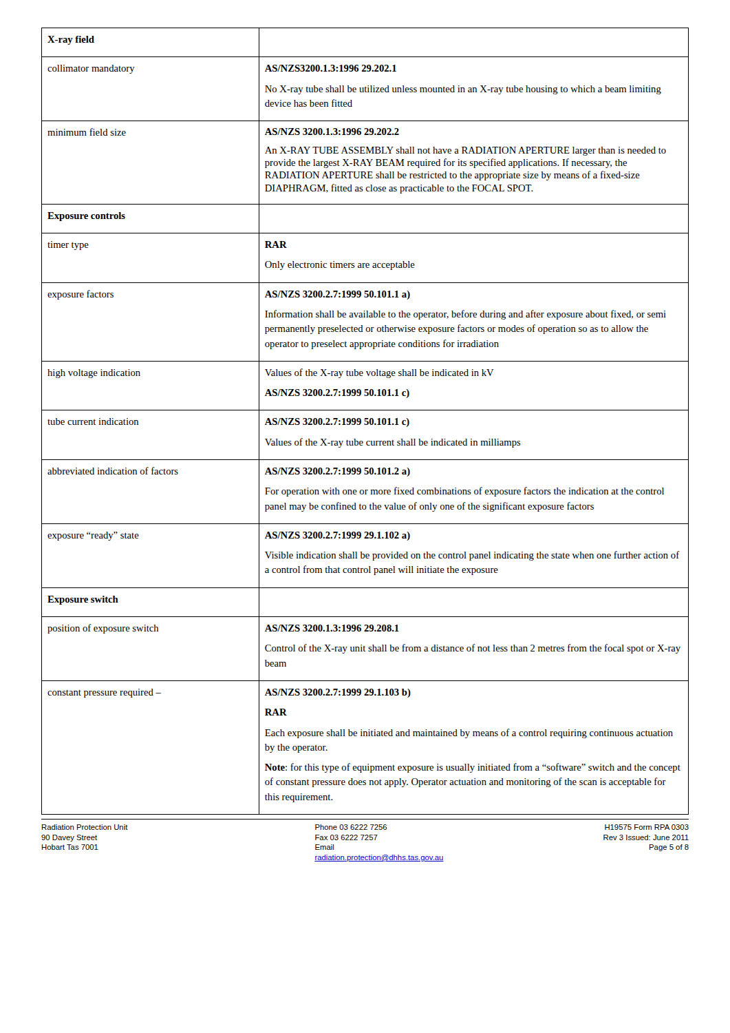| X-ray field | |
| collimator mandatory | AS/NZS3200.1.3:1996 29.202.1 No X-ray tube shall be utilized unless mounted in an X-ray tube housing to which a beam limiting device has been fitted |
| minimum field size | AS/NZS 3200.1.3:1996 29.202.2 An X-RAY TUBE ASSEMBLY shall not have a RADIATION APERTURE larger than is needed to provide the largest X-RAY BEAM required for its specified applications. If necessary, the RADIATION APERTURE shall be restricted to the appropriate size by means of a fixed-size DIAPHRAGM, fitted as close as practicable to the FOCAL SPOT. |
| Exposure controls | |
| timer type | RAR Only electronic timers are acceptable |
| exposure factors | AS/NZS 3200.2.7:1999 50.101.1 a) Information shall be available to the operator, before during and after exposure about fixed, or semi permanently preselected or otherwise exposure factors or modes of operation so as to allow the operator to preselect appropriate conditions for irradiation |
| high voltage indication | Values of the X-ray tube voltage shall be indicated in kV AS/NZS 3200.2.7:1999 50.101.1 c) |
| tube current indication | AS/NZS 3200.2.7:1999 50.101.1 c) Values of the X-ray tube current shall be indicated in milliamps |
| abbreviated indication of factors | AS/NZS 3200.2.7:1999 50.101.2 a) For operation with one or more fixed combinations of exposure factors the indication at the control panel may be confined to the value of only one of the significant exposure factors |
| exposure “ready” state | AS/NZS 3200.2.7:1999 29.1.102 a) Visible indication shall be provided on the control panel indicating the state when one further action of a control from that control panel will initiate the exposure |
| Exposure switch | |
| position of exposure switch | AS/NZS 3200.1.3:1996 29.208.1 Control of the X-ray unit shall be from a distance of not less than 2 metres from the focal spot or X-ray beam |
| constant pressure required – | AS/NZS 3200.2.7:1999 29.1.103 b) RAR Each exposure shall be initiated and maintained by means of a control requiring continuous actuation by the operator. Note : for this type of equipment exposure is usually initiated from a “software” switch and the concept of constant pressure does not apply. Operator actuation and monitoring of the scan is acceptable for this requirement. |
Radiation Protection Unit
90 Davey Street
Hobart Tas 7001
Phone 03 6222 7256
Fax 03 6222 7257
Email
radiation.protection@dhhs.tas.gov.au
H19575 Form RPA 0303
Rev 3 Issued: June 2011
Page 5 of 8